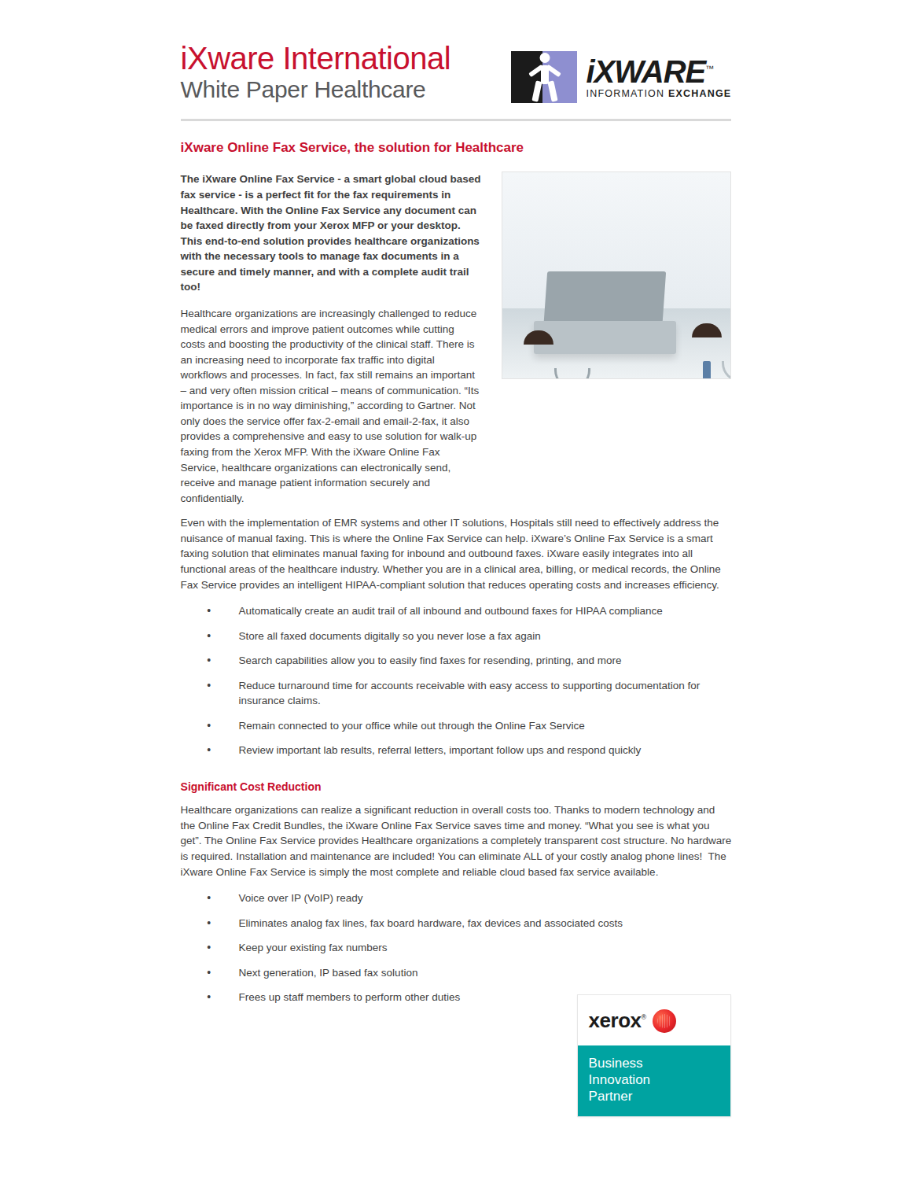iXware International
White Paper Healthcare
iXWARE™
INFORMATION EXCHANGE
iXware Online Fax Service, the solution for Healthcare
The iXware Online Fax Service - a smart global cloud based fax service - is a perfect fit for the fax requirements in Healthcare. With the Online Fax Service any document can be faxed directly from your Xerox MFP or your desktop. This end-to-end solution provides healthcare organizations with the necessary tools to manage fax documents in a secure and timely manner, and with a complete audit trail too!
Healthcare organizations are increasingly challenged to reduce medical errors and improve patient outcomes while cutting costs and boosting the productivity of the clinical staff. There is an increasing need to incorporate fax traffic into digital workflows and processes. In fact, fax still remains an important – and very often mission critical – means of communication. “Its importance is in no way diminishing,” according to Gartner. Not only does the service offer fax-2-email and email-2-fax, it also provides a comprehensive and easy to use solution for walk-up faxing from the Xerox MFP. With the iXware Online Fax Service, healthcare organizations can electronically send, receive and manage patient information securely and confidentially.
Even with the implementation of EMR systems and other IT solutions, Hospitals still need to effectively address the nuisance of manual faxing. This is where the Online Fax Service can help. iXware’s Online Fax Service is a smart faxing solution that eliminates manual faxing for inbound and outbound faxes. iXware easily integrates into all functional areas of the healthcare industry. Whether you are in a clinical area, billing, or medical records, the Online Fax Service provides an intelligent HIPAA-compliant solution that reduces operating costs and increases efficiency.
Automatically create an audit trail of all inbound and outbound faxes for HIPAA compliance
Store all faxed documents digitally so you never lose a fax again
Search capabilities allow you to easily find faxes for resending, printing, and more
Reduce turnaround time for accounts receivable with easy access to supporting documentation for insurance claims.
Remain connected to your office while out through the Online Fax Service
Review important lab results, referral letters, important follow ups and respond quickly
Significant Cost Reduction
Healthcare organizations can realize a significant reduction in overall costs too. Thanks to modern technology and the Online Fax Credit Bundles, the iXware Online Fax Service saves time and money. “What you see is what you get”. The Online Fax Service provides Healthcare organizations a completely transparent cost structure. No hardware is required. Installation and maintenance are included! You can eliminate ALL of your costly analog phone lines! The iXware Online Fax Service is simply the most complete and reliable cloud based fax service available.
Voice over IP (VoIP) ready
Eliminates analog fax lines, fax board hardware, fax devices and associated costs
Keep your existing fax numbers
Next generation, IP based fax solution
Frees up staff members to perform other duties
xerox®
Business
Innovation
Partner